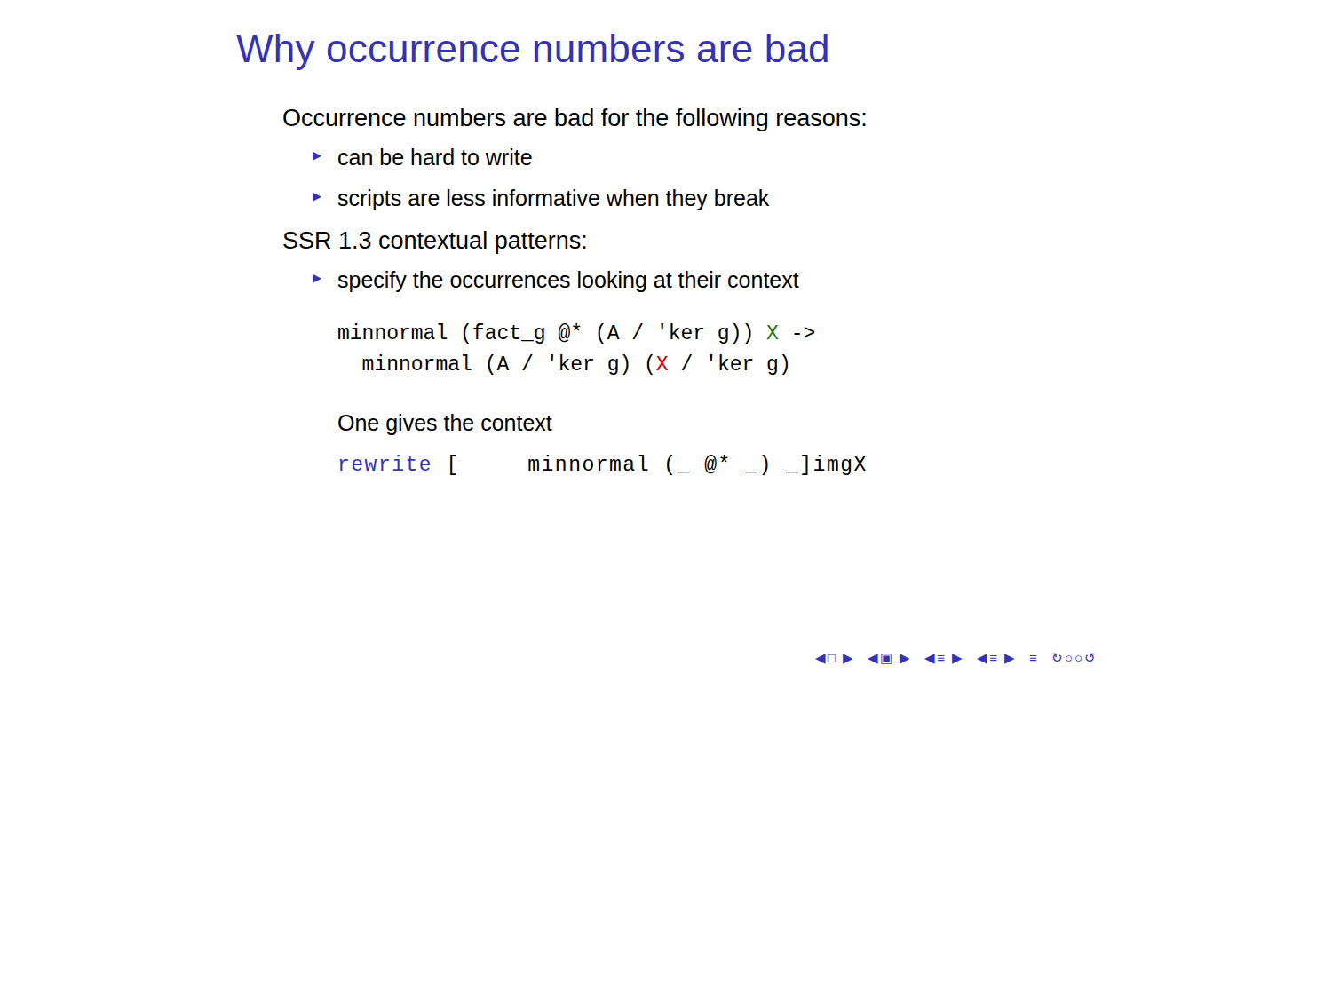Why occurrence numbers are bad
Occurrence numbers are bad for the following reasons:
can be hard to write
scripts are less informative when they break
SSR 1.3 contextual patterns:
specify the occurrences looking at their context
minnormal (fact_g @* (A / 'ker g)) X -> minnormal (A / 'ker g) (X / 'ker g)
One gives the context
rewrite [ minnormal (_ @* _) _]imgX
◀□ ▶ ◀▣ ▶ ◀≡ ▶ ◀≡ ▶ ≡ ↻○○↺